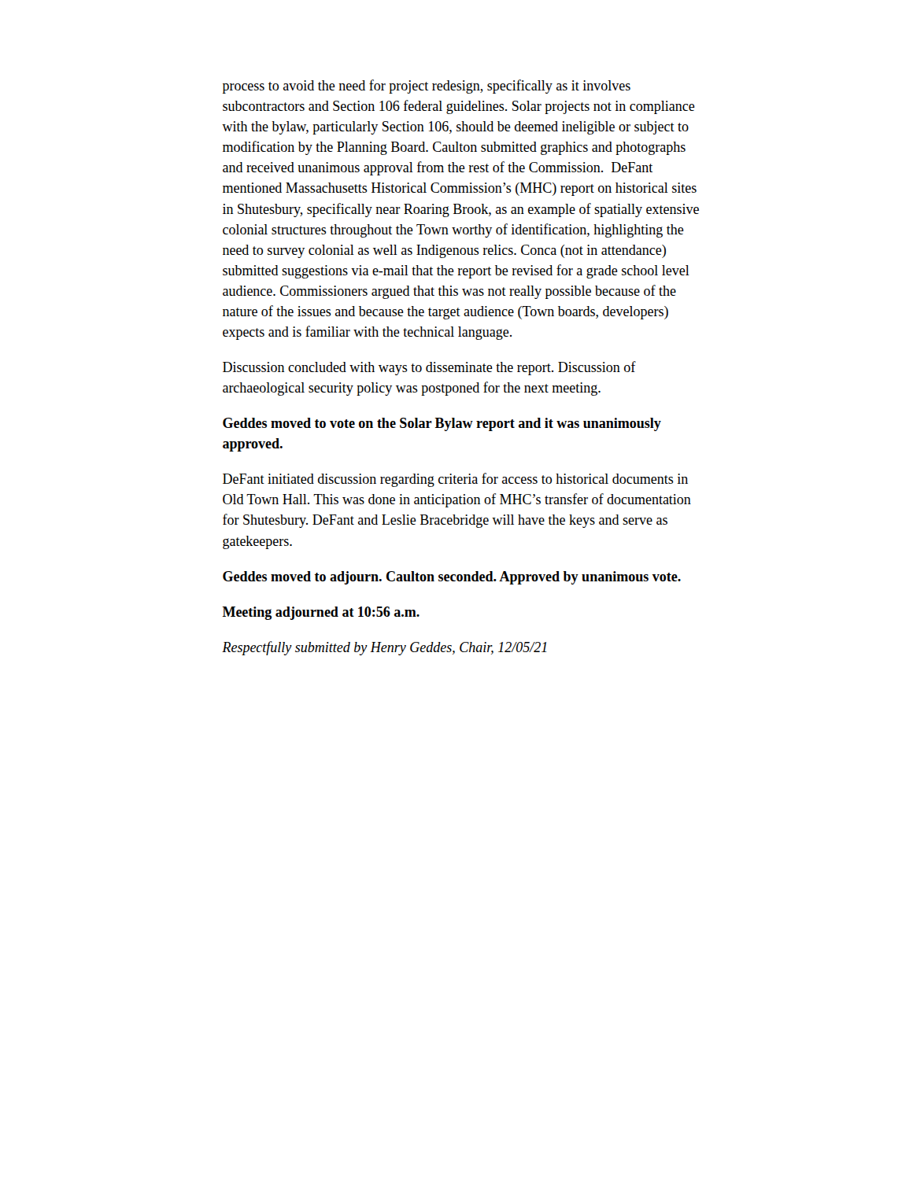process to avoid the need for project redesign, specifically as it involves subcontractors and Section 106 federal guidelines. Solar projects not in compliance with the bylaw, particularly Section 106, should be deemed ineligible or subject to modification by the Planning Board. Caulton submitted graphics and photographs and received unanimous approval from the rest of the Commission. DeFant mentioned Massachusetts Historical Commission’s (MHC) report on historical sites in Shutesbury, specifically near Roaring Brook, as an example of spatially extensive colonial structures throughout the Town worthy of identification, highlighting the need to survey colonial as well as Indigenous relics. Conca (not in attendance) submitted suggestions via e-mail that the report be revised for a grade school level audience. Commissioners argued that this was not really possible because of the nature of the issues and because the target audience (Town boards, developers) expects and is familiar with the technical language.
Discussion concluded with ways to disseminate the report. Discussion of archaeological security policy was postponed for the next meeting.
Geddes moved to vote on the Solar Bylaw report and it was unanimously approved.
DeFant initiated discussion regarding criteria for access to historical documents in Old Town Hall. This was done in anticipation of MHC’s transfer of documentation for Shutesbury. DeFant and Leslie Bracebridge will have the keys and serve as gatekeepers.
Geddes moved to adjourn. Caulton seconded. Approved by unanimous vote.
Meeting adjourned at 10:56 a.m.
Respectfully submitted by Henry Geddes, Chair, 12/05/21